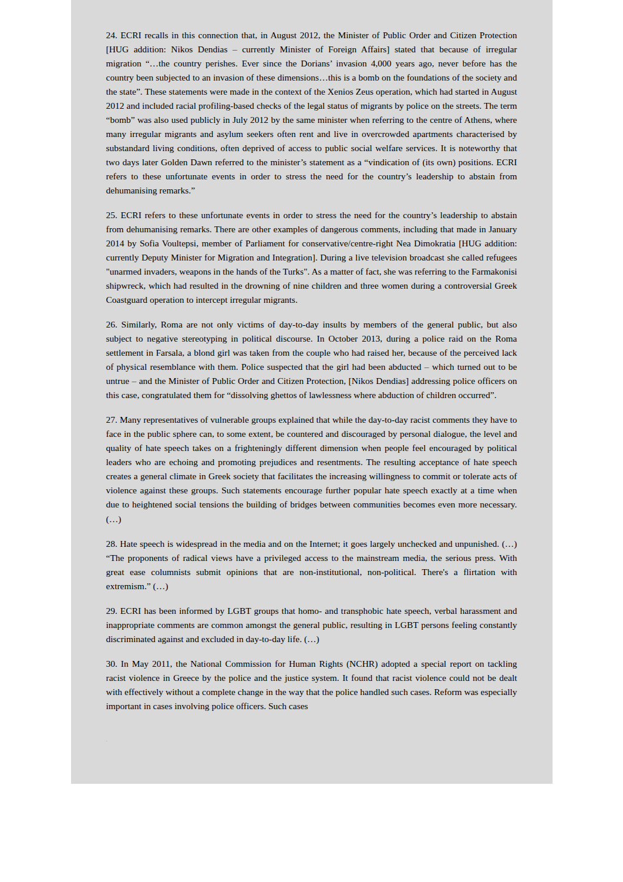24. ECRI recalls in this connection that, in August 2012, the Minister of Public Order and Citizen Protection [HUG addition: Nikos Dendias – currently Minister of Foreign Affairs] stated that because of irregular migration “…the country perishes. Ever since the Dorians’ invasion 4,000 years ago, never before has the country been subjected to an invasion of these dimensions…this is a bomb on the foundations of the society and the state”. These statements were made in the context of the Xenios Zeus operation, which had started in August 2012 and included racial profiling-based checks of the legal status of migrants by police on the streets. The term “bomb” was also used publicly in July 2012 by the same minister when referring to the centre of Athens, where many irregular migrants and asylum seekers often rent and live in overcrowded apartments characterised by substandard living conditions, often deprived of access to public social welfare services. It is noteworthy that two days later Golden Dawn referred to the minister’s statement as a “vindication of (its own) positions. ECRI refers to these unfortunate events in order to stress the need for the country’s leadership to abstain from dehumanising remarks.”
25. ECRI refers to these unfortunate events in order to stress the need for the country’s leadership to abstain from dehumanising remarks. There are other examples of dangerous comments, including that made in January 2014 by Sofia Voultepsi, member of Parliament for conservative/centre-right Nea Dimokratia [HUG addition: currently Deputy Minister for Migration and Integration]. During a live television broadcast she called refugees "unarmed invaders, weapons in the hands of the Turks". As a matter of fact, she was referring to the Farmakonisi shipwreck, which had resulted in the drowning of nine children and three women during a controversial Greek Coastguard operation to intercept irregular migrants.
26. Similarly, Roma are not only victims of day-to-day insults by members of the general public, but also subject to negative stereotyping in political discourse. In October 2013, during a police raid on the Roma settlement in Farsala, a blond girl was taken from the couple who had raised her, because of the perceived lack of physical resemblance with them. Police suspected that the girl had been abducted – which turned out to be untrue – and the Minister of Public Order and Citizen Protection, [Nikos Dendias] addressing police officers on this case, congratulated them for “dissolving ghettos of lawlessness where abduction of children occurred”.
27. Many representatives of vulnerable groups explained that while the day-to-day racist comments they have to face in the public sphere can, to some extent, be countered and discouraged by personal dialogue, the level and quality of hate speech takes on a frighteningly different dimension when people feel encouraged by political leaders who are echoing and promoting prejudices and resentments. The resulting acceptance of hate speech creates a general climate in Greek society that facilitates the increasing willingness to commit or tolerate acts of violence against these groups. Such statements encourage further popular hate speech exactly at a time when due to heightened social tensions the building of bridges between communities becomes even more necessary. (…)
28. Hate speech is widespread in the media and on the Internet; it goes largely unchecked and unpunished. (…) “The proponents of radical views have a privileged access to the mainstream media, the serious press. With great ease columnists submit opinions that are non-institutional, non-political. There's a flirtation with extremism.” (…)
29. ECRI has been informed by LGBT groups that homo- and transphobic hate speech, verbal harassment and inappropriate comments are common amongst the general public, resulting in LGBT persons feeling constantly discriminated against and excluded in day-to-day life. (…)
30. In May 2011, the National Commission for Human Rights (NCHR) adopted a special report on tackling racist violence in Greece by the police and the justice system. It found that racist violence could not be dealt with effectively without a complete change in the way that the police handled such cases. Reform was especially important in cases involving police officers. Such cases
.